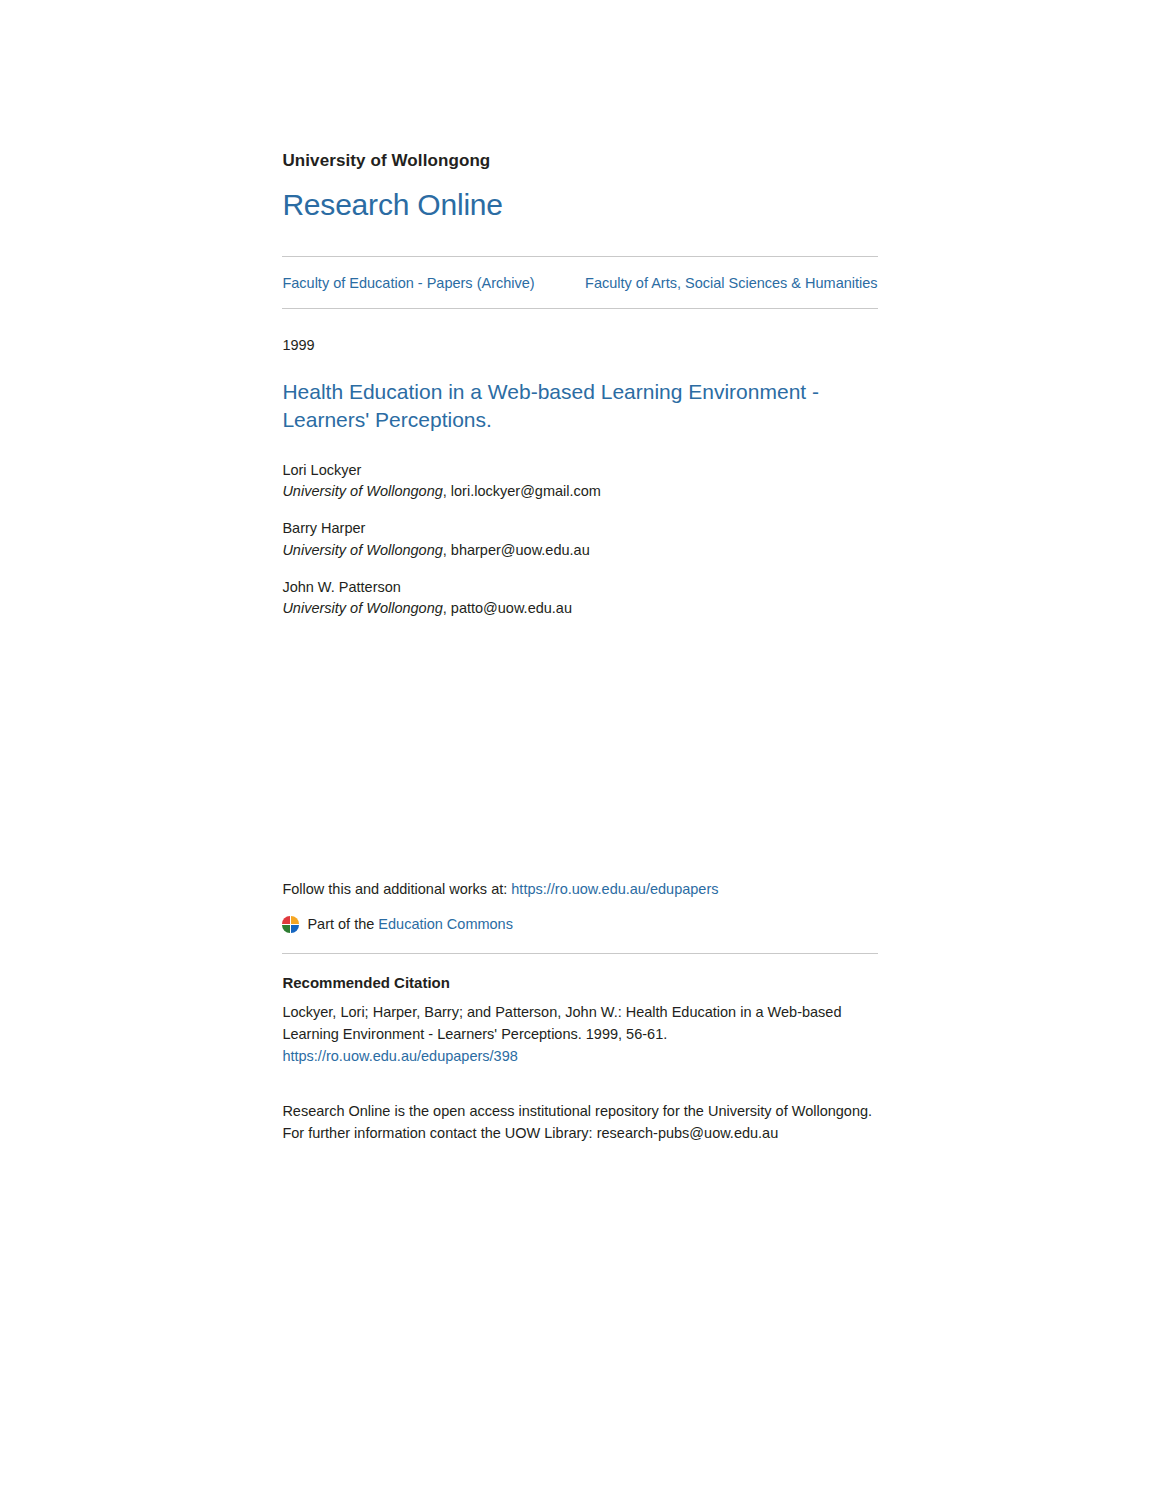University of Wollongong
Research Online
Faculty of Education - Papers (Archive)
Faculty of Arts, Social Sciences & Humanities
1999
Health Education in a Web-based Learning Environment - Learners' Perceptions.
Lori Lockyer University of Wollongong, lori.lockyer@gmail.com
Barry Harper University of Wollongong, bharper@uow.edu.au
John W. Patterson University of Wollongong, patto@uow.edu.au
Follow this and additional works at: https://ro.uow.edu.au/edupapers
Part of the Education Commons
Recommended Citation
Lockyer, Lori; Harper, Barry; and Patterson, John W.: Health Education in a Web-based Learning Environment - Learners' Perceptions. 1999, 56-61.
https://ro.uow.edu.au/edupapers/398
Research Online is the open access institutional repository for the University of Wollongong. For further information contact the UOW Library: research-pubs@uow.edu.au